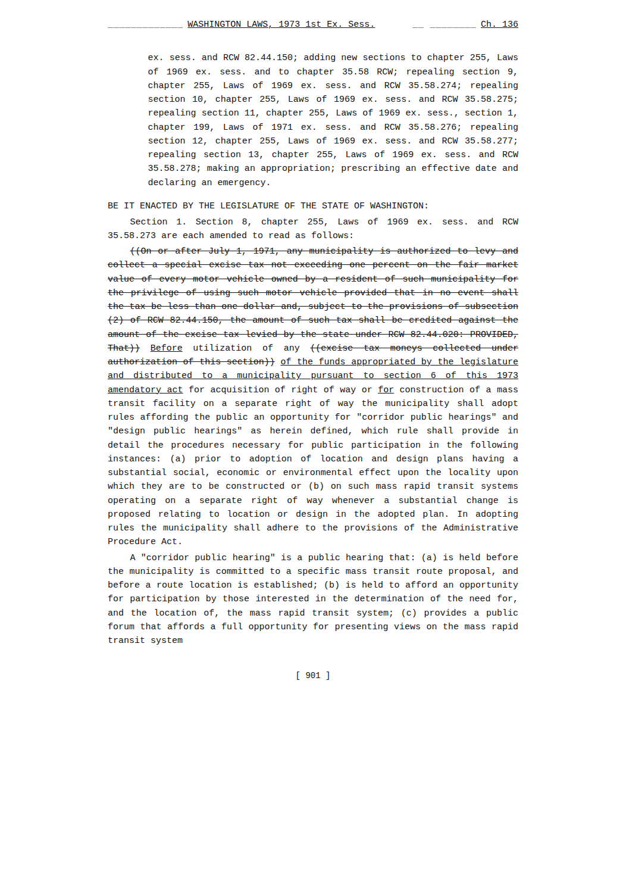_____________ WASHINGTON LAWS, 1973 1st Ex. Sess. __ ________ Ch. 136
ex. sess. and RCW 82.44.150; adding new sections to chapter 255, Laws of 1969 ex. sess. and to chapter 35.58 RCW; repealing section 9, chapter 255, Laws of 1969 ex. sess. and RCW 35.58.274; repealing section 10, chapter 255, Laws of 1969 ex. sess. and RCW 35.58.275; repealing section 11, chapter 255, Laws of 1969 ex. sess., section 1, chapter 199, Laws of 1971 ex. sess. and RCW 35.58.276; repealing section 12, chapter 255, Laws of 1969 ex. sess. and RCW 35.58.277; repealing section 13, chapter 255, Laws of 1969 ex. sess. and RCW 35.58.278; making an appropriation; prescribing an effective date and declaring an emergency.
BE IT ENACTED BY THE LEGISLATURE OF THE STATE OF WASHINGTON:
Section 1. Section 8, chapter 255, Laws of 1969 ex. sess. and RCW 35.58.273 are each amended to read as follows:
((On or after July 1, 1971, any municipality is authorized to levy and collect a special excise tax not exceeding one percent on the fair market value of every motor vehicle owned by a resident of such municipality for the privilege of using such motor vehicle provided that in no event shall the tax be less than one dollar and, subject to the provisions of subsection (2) of RCW 82.44.150, the amount of such tax shall be credited against the amount of the excise tax levied by the state under RCW 82.44.020: PROVIDED, That)) Before utilization of any ((excise tax moneys collected under authorization of this section)) of the funds appropriated by the legislature and distributed to a municipality pursuant to section 6 of this 1973 amendatory act for acquisition of right of way or for construction of a mass transit facility on a separate right of way the municipality shall adopt rules affording the public an opportunity for "corridor public hearings" and "design public hearings" as herein defined, which rule shall provide in detail the procedures necessary for public participation in the following instances: (a) prior to adoption of location and design plans having a substantial social, economic or environmental effect upon the locality upon which they are to be constructed or (b) on such mass rapid transit systems operating on a separate right of way whenever a substantial change is proposed relating to location or design in the adopted plan. In adopting rules the municipality shall adhere to the provisions of the Administrative Procedure Act.
A "corridor public hearing" is a public hearing that: (a) is held before the municipality is committed to a specific mass transit route proposal, and before a route location is established; (b) is held to afford an opportunity for participation by those interested in the determination of the need for, and the location of, the mass rapid transit system; (c) provides a public forum that affords a full opportunity for presenting views on the mass rapid transit system
[ 901 ]